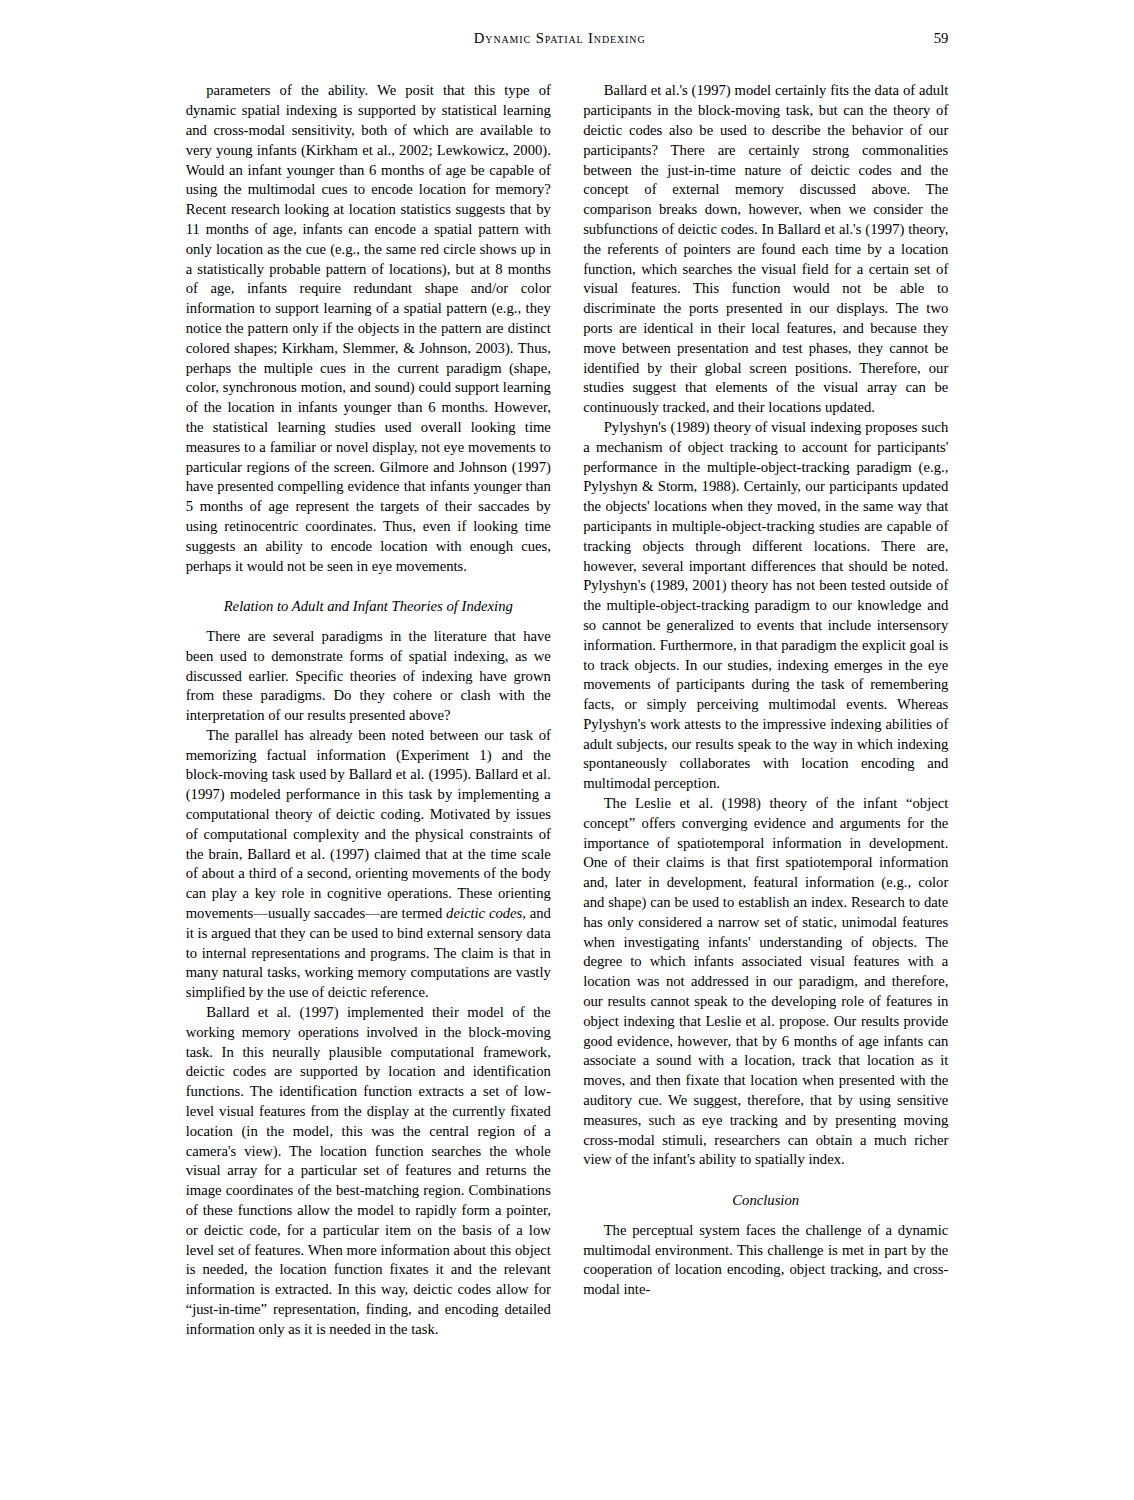Dynamic Spatial Indexing 59
parameters of the ability. We posit that this type of dynamic spatial indexing is supported by statistical learning and cross-modal sensitivity, both of which are available to very young infants (Kirkham et al., 2002; Lewkowicz, 2000). Would an infant younger than 6 months of age be capable of using the multimodal cues to encode location for memory? Recent research looking at location statistics suggests that by 11 months of age, infants can encode a spatial pattern with only location as the cue (e.g., the same red circle shows up in a statistically probable pattern of locations), but at 8 months of age, infants require redundant shape and/or color information to support learning of a spatial pattern (e.g., they notice the pattern only if the objects in the pattern are distinct colored shapes; Kirkham, Slemmer, & Johnson, 2003). Thus, perhaps the multiple cues in the current paradigm (shape, color, synchronous motion, and sound) could support learning of the location in infants younger than 6 months. However, the statistical learning studies used overall looking time measures to a familiar or novel display, not eye movements to particular regions of the screen. Gilmore and Johnson (1997) have presented compelling evidence that infants younger than 5 months of age represent the targets of their saccades by using retinocentric coordinates. Thus, even if looking time suggests an ability to encode location with enough cues, perhaps it would not be seen in eye movements.
Relation to Adult and Infant Theories of Indexing
There are several paradigms in the literature that have been used to demonstrate forms of spatial indexing, as we discussed earlier. Specific theories of indexing have grown from these paradigms. Do they cohere or clash with the interpretation of our results presented above?
The parallel has already been noted between our task of memorizing factual information (Experiment 1) and the block-moving task used by Ballard et al. (1995). Ballard et al. (1997) modeled performance in this task by implementing a computational theory of deictic coding. Motivated by issues of computational complexity and the physical constraints of the brain, Ballard et al. (1997) claimed that at the time scale of about a third of a second, orienting movements of the body can play a key role in cognitive operations. These orienting movements—usually saccades—are termed deictic codes, and it is argued that they can be used to bind external sensory data to internal representations and programs. The claim is that in many natural tasks, working memory computations are vastly simplified by the use of deictic reference.
Ballard et al. (1997) implemented their model of the working memory operations involved in the block-moving task. In this neurally plausible computational framework, deictic codes are supported by location and identification functions. The identification function extracts a set of low-level visual features from the display at the currently fixated location (in the model, this was the central region of a camera's view). The location function searches the whole visual array for a particular set of features and returns the image coordinates of the best-matching region. Combinations of these functions allow the model to rapidly form a pointer, or deictic code, for a particular item on the basis of a low level set of features. When more information about this object is needed, the location function fixates it and the relevant information is extracted. In this way, deictic codes allow for “just-in-time” representation, finding, and encoding detailed information only as it is needed in the task.
Ballard et al.'s (1997) model certainly fits the data of adult participants in the block-moving task, but can the theory of deictic codes also be used to describe the behavior of our participants? There are certainly strong commonalities between the just-in-time nature of deictic codes and the concept of external memory discussed above. The comparison breaks down, however, when we consider the subfunctions of deictic codes. In Ballard et al.'s (1997) theory, the referents of pointers are found each time by a location function, which searches the visual field for a certain set of visual features. This function would not be able to discriminate the ports presented in our displays. The two ports are identical in their local features, and because they move between presentation and test phases, they cannot be identified by their global screen positions. Therefore, our studies suggest that elements of the visual array can be continuously tracked, and their locations updated.
Pylyshyn's (1989) theory of visual indexing proposes such a mechanism of object tracking to account for participants' performance in the multiple-object-tracking paradigm (e.g., Pylyshyn & Storm, 1988). Certainly, our participants updated the objects' locations when they moved, in the same way that participants in multiple-object-tracking studies are capable of tracking objects through different locations. There are, however, several important differences that should be noted. Pylyshyn's (1989, 2001) theory has not been tested outside of the multiple-object-tracking paradigm to our knowledge and so cannot be generalized to events that include intersensory information. Furthermore, in that paradigm the explicit goal is to track objects. In our studies, indexing emerges in the eye movements of participants during the task of remembering facts, or simply perceiving multimodal events. Whereas Pylyshyn's work attests to the impressive indexing abilities of adult subjects, our results speak to the way in which indexing spontaneously collaborates with location encoding and multimodal perception.
The Leslie et al. (1998) theory of the infant “object concept” offers converging evidence and arguments for the importance of spatiotemporal information in development. One of their claims is that first spatiotemporal information and, later in development, featural information (e.g., color and shape) can be used to establish an index. Research to date has only considered a narrow set of static, unimodal features when investigating infants' understanding of objects. The degree to which infants associated visual features with a location was not addressed in our paradigm, and therefore, our results cannot speak to the developing role of features in object indexing that Leslie et al. propose. Our results provide good evidence, however, that by 6 months of age infants can associate a sound with a location, track that location as it moves, and then fixate that location when presented with the auditory cue. We suggest, therefore, that by using sensitive measures, such as eye tracking and by presenting moving cross-modal stimuli, researchers can obtain a much richer view of the infant's ability to spatially index.
Conclusion
The perceptual system faces the challenge of a dynamic multimodal environment. This challenge is met in part by the cooperation of location encoding, object tracking, and cross-modal inte-